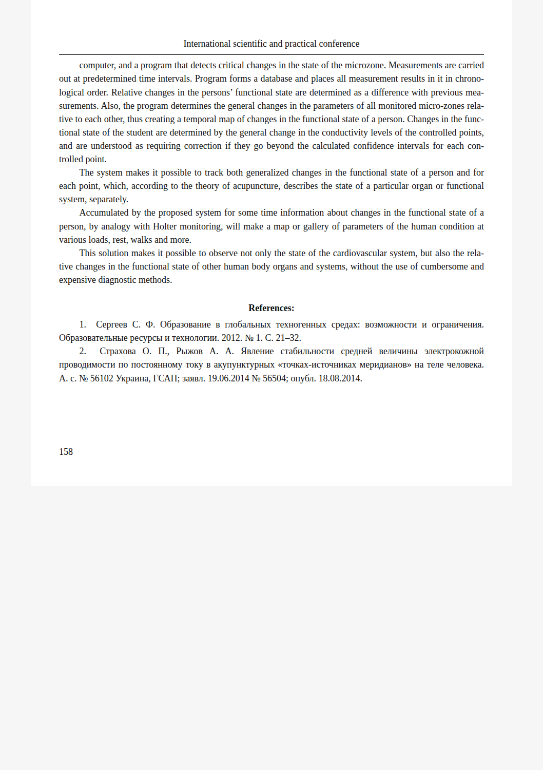International scientific and practical conference
computer, and a program that detects critical changes in the state of the microzone. Measurements are carried out at predetermined time intervals. Program forms a database and places all measurement results in it in chronological order. Relative changes in the persons’ functional state are determined as a difference with previous measurements. Also, the program determines the general changes in the parameters of all monitored micro-zones relative to each other, thus creating a temporal map of changes in the functional state of a person. Changes in the functional state of the student are determined by the general change in the conductivity levels of the controlled points, and are understood as requiring correction if they go beyond the calculated confidence intervals for each controlled point.
The system makes it possible to track both generalized changes in the functional state of a person and for each point, which, according to the theory of acupuncture, describes the state of a particular organ or functional system, separately.
Accumulated by the proposed system for some time information about changes in the functional state of a person, by analogy with Holter monitoring, will make a map or gallery of parameters of the human condition at various loads, rest, walks and more.
This solution makes it possible to observe not only the state of the cardiovascular system, but also the relative changes in the functional state of other human body organs and systems, without the use of cumbersome and expensive diagnostic methods.
References:
Сергеев С. Ф. Образование в глобальных техногенных средах: возможности и ограничения. Образовательные ресурсы и технологии. 2012. № 1. С. 21–32.
Страхова О. П., Рыжов А. А. Явление стабильности средней величины электрокожной проводимости по постоянному току в акупунктурных «точках-источниках меридианов» на теле человека. А. с. № 56102 Украина, ГСАП; заявл. 19.06.2014 № 56504; опубл. 18.08.2014.
158